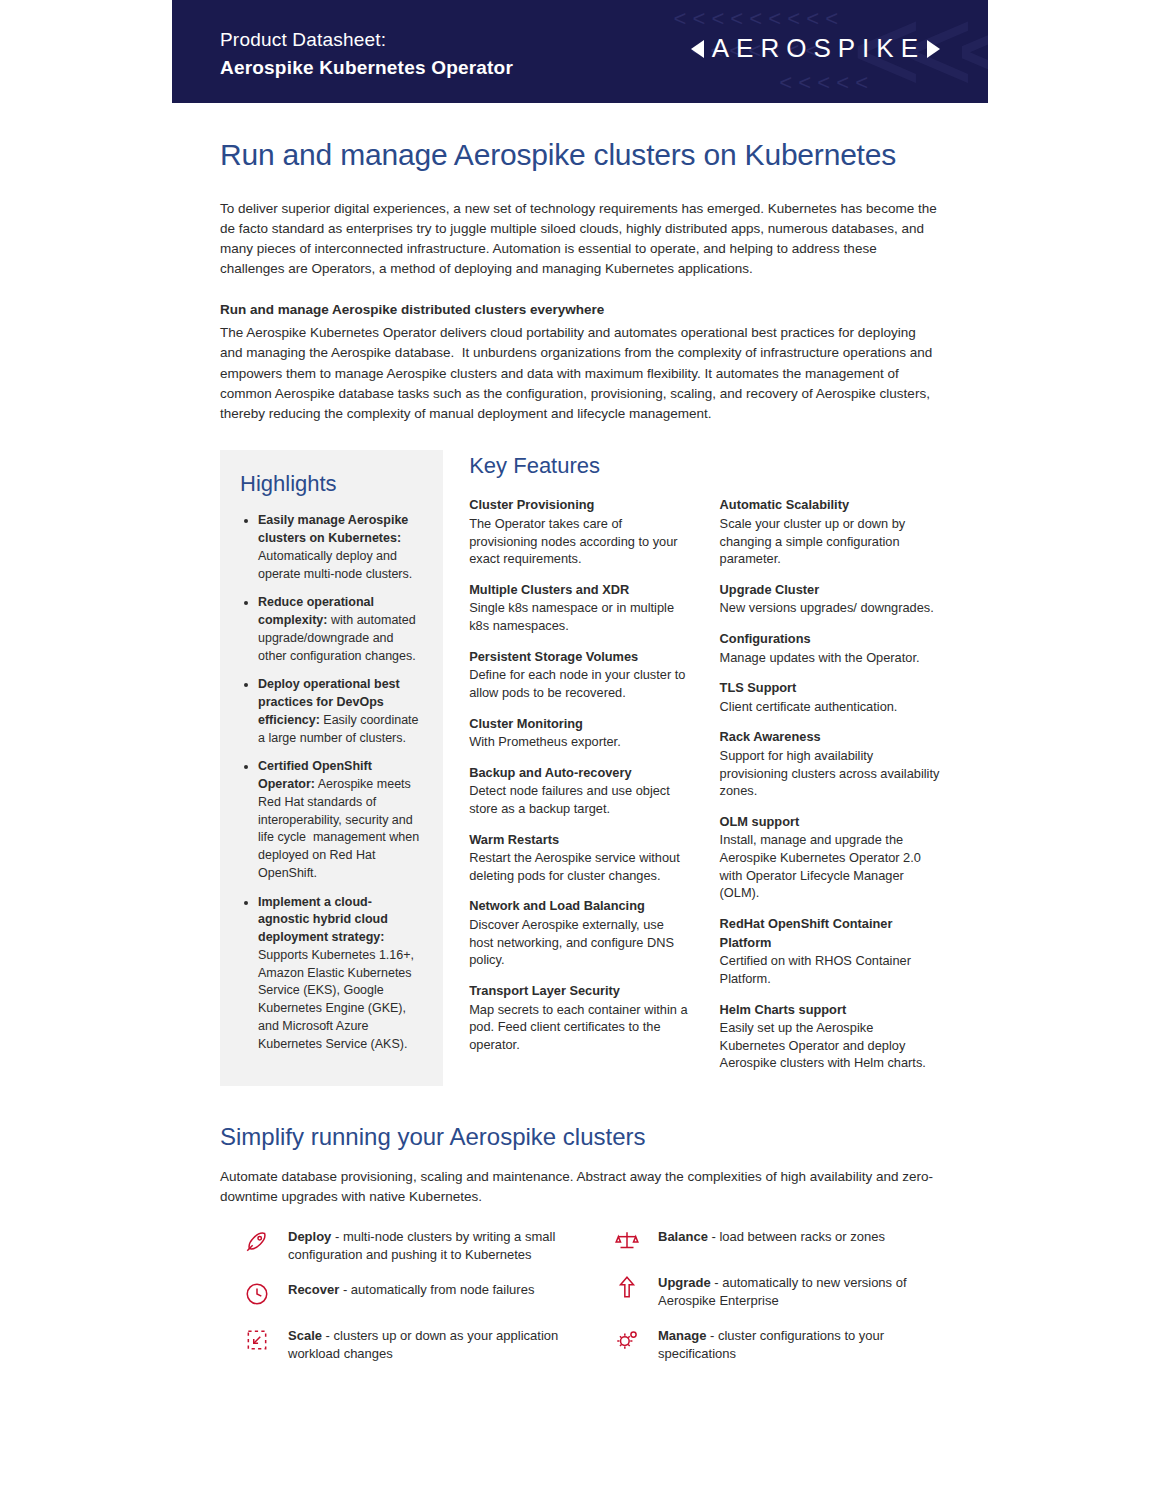< < < < < < < < <
< < < < < < <
< < < < <
<<<
Product Datasheet:
Aerospike Kubernetes Operator
AEROSPIKE
Run and manage Aerospike clusters on Kubernetes
To deliver superior digital experiences, a new set of technology requirements has emerged. Kubernetes has become the de facto standard as enterprises try to juggle multiple siloed clouds, highly distributed apps, numerous databases, and many pieces of interconnected infrastructure. Automation is essential to operate, and helping to address these challenges are Operators, a method of deploying and managing Kubernetes applications.
Run and manage Aerospike distributed clusters everywhere
The Aerospike Kubernetes Operator delivers cloud portability and automates operational best practices for deploying and managing the Aerospike database. It unburdens organizations from the complexity of infrastructure operations and empowers them to manage Aerospike clusters and data with maximum flexibility. It automates the management of common Aerospike database tasks such as the configuration, provisioning, scaling, and recovery of Aerospike clusters, thereby reducing the complexity of manual deployment and lifecycle management.
Highlights
Easily manage Aerospike clusters on Kubernetes: Automatically deploy and operate multi-node clusters.
Reduce operational complexity: with automated upgrade/downgrade and other configuration changes.
Deploy operational best practices for DevOps efficiency: Easily coordinate a large number of clusters.
Certified OpenShift Operator: Aerospike meets Red Hat standards of interoperability, security and life cycle management when deployed on Red Hat OpenShift.
Implement a cloud-agnostic hybrid cloud deployment strategy: Supports Kubernetes 1.16+, Amazon Elastic Kubernetes Service (EKS), Google Kubernetes Engine (GKE), and Microsoft Azure Kubernetes Service (AKS).
Key Features
Cluster Provisioning
The Operator takes care of provisioning nodes according to your exact requirements.
Multiple Clusters and XDR
Single k8s namespace or in multiple k8s namespaces.
Persistent Storage Volumes
Define for each node in your cluster to allow pods to be recovered.
Cluster Monitoring
With Prometheus exporter.
Backup and Auto-recovery
Detect node failures and use object store as a backup target.
Warm Restarts
Restart the Aerospike service without deleting pods for cluster changes.
Network and Load Balancing
Discover Aerospike externally, use host networking, and configure DNS policy.
Transport Layer Security
Map secrets to each container within a pod. Feed client certificates to the operator.
Automatic Scalability
Scale your cluster up or down by changing a simple configuration parameter.
Upgrade Cluster
New versions upgrades/ downgrades.
Configurations
Manage updates with the Operator.
TLS Support
Client certificate authentication.
Rack Awareness
Support for high availability provisioning clusters across availability zones.
OLM support
Install, manage and upgrade the Aerospike Kubernetes Operator 2.0 with Operator Lifecycle Manager (OLM).
RedHat OpenShift Container Platform
Certified on with RHOS Container Platform.
Helm Charts support
Easily set up the Aerospike Kubernetes Operator and deploy Aerospike clusters with Helm charts.
Simplify running your Aerospike clusters
Automate database provisioning, scaling and maintenance. Abstract away the complexities of high availability and zero-downtime upgrades with native Kubernetes.
Deploy - multi-node clusters by writing a small configuration and pushing it to Kubernetes
Recover - automatically from node failures
Scale - clusters up or down as your application workload changes
Balance - load between racks or zones
Upgrade - automatically to new versions of Aerospike Enterprise
Manage - cluster configurations to your specifications